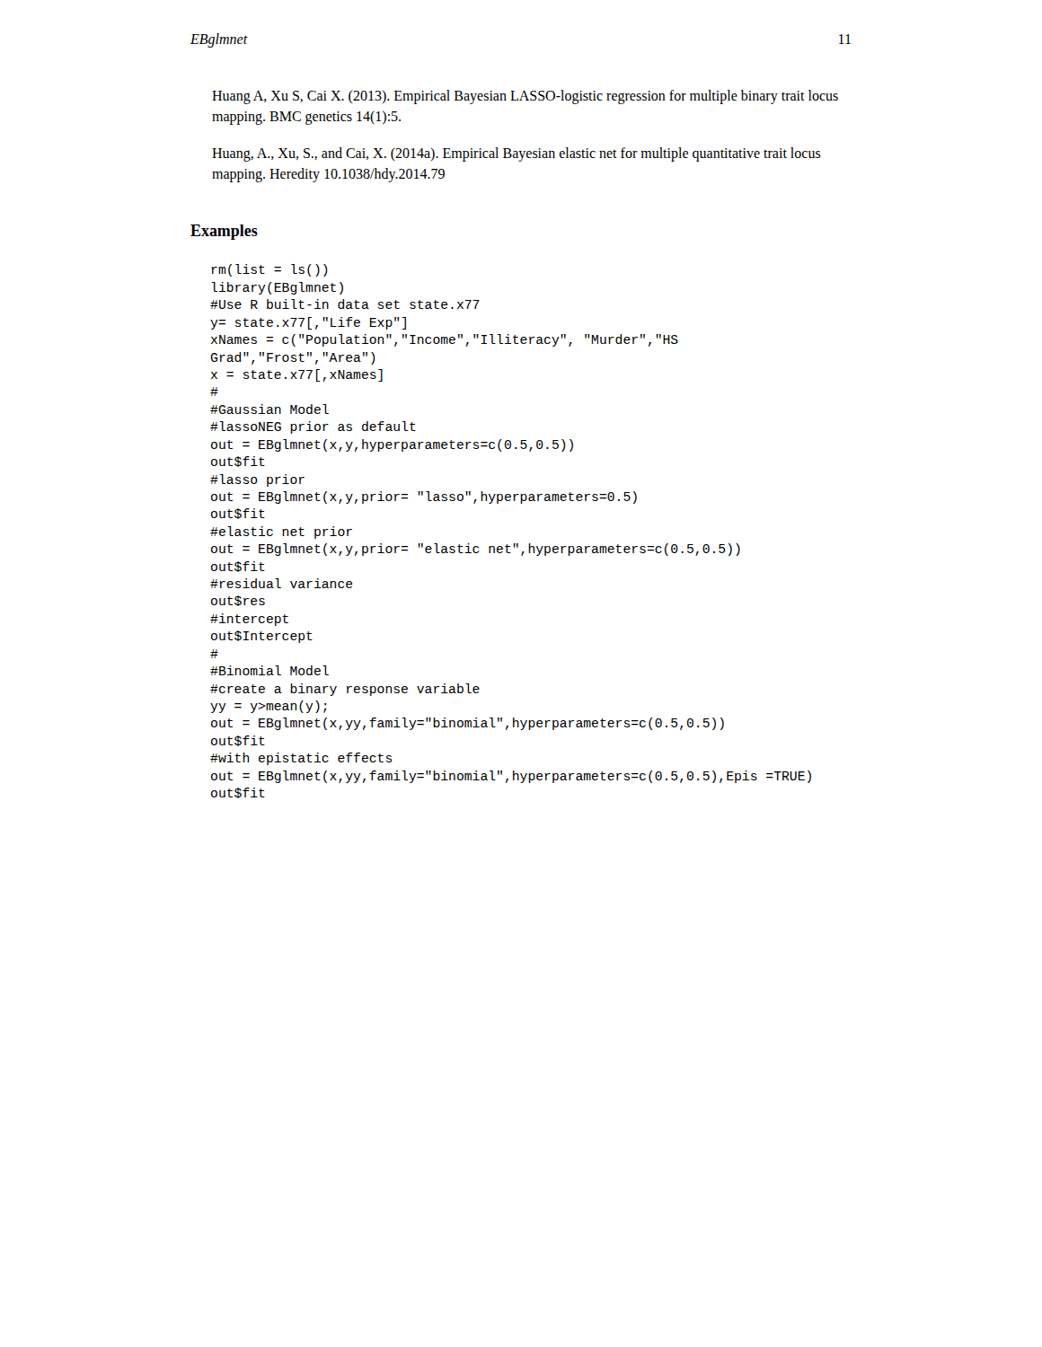EBglmnet 11
Huang A, Xu S, Cai X. (2013). Empirical Bayesian LASSO-logistic regression for multiple binary trait locus mapping. BMC genetics 14(1):5.
Huang, A., Xu, S., and Cai, X. (2014a). Empirical Bayesian elastic net for multiple quantitative trait locus mapping. Heredity 10.1038/hdy.2014.79
Examples
rm(list = ls())
library(EBglmnet)
#Use R built-in data set state.x77
y= state.x77[,"Life Exp"]
xNames = c("Population","Income","Illiteracy", "Murder","HS Grad","Frost","Area")
x = state.x77[,xNames]
#
#Gaussian Model
#lassoNEG prior as default
out = EBglmnet(x,y,hyperparameters=c(0.5,0.5))
out$fit
#lasso prior
out = EBglmnet(x,y,prior= "lasso",hyperparameters=0.5)
out$fit
#elastic net prior
out = EBglmnet(x,y,prior= "elastic net",hyperparameters=c(0.5,0.5))
out$fit
#residual variance
out$res
#intercept
out$Intercept
#
#Binomial Model
#create a binary response variable
yy = y>mean(y);
out = EBglmnet(x,yy,family="binomial",hyperparameters=c(0.5,0.5))
out$fit
#with epistatic effects
out = EBglmnet(x,yy,family="binomial",hyperparameters=c(0.5,0.5),Epis =TRUE)
out$fit